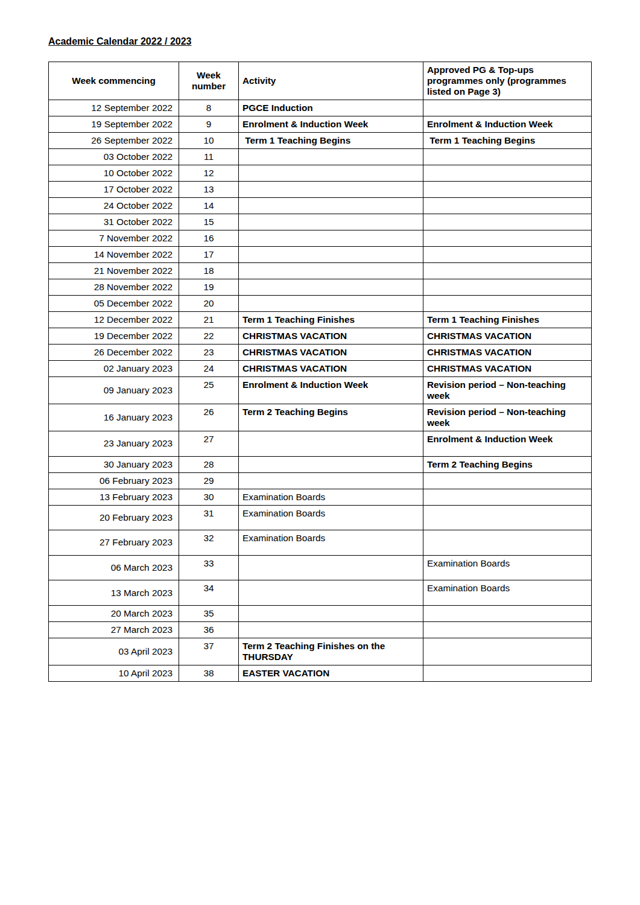Academic Calendar 2022 / 2023
| Week commencing | Week number | Activity | Approved PG & Top-ups programmes only (programmes listed on Page 3) |
| --- | --- | --- | --- |
| 12 September 2022 | 8 | PGCE Induction | |
| 19 September 2022 | 9 | Enrolment & Induction Week | Enrolment & Induction Week |
| 26 September 2022 | 10 | Term 1 Teaching Begins | Term 1 Teaching Begins |
| 03 October 2022 | 11 | | |
| 10 October 2022 | 12 | | |
| 17 October 2022 | 13 | | |
| 24 October 2022 | 14 | | |
| 31 October 2022 | 15 | | |
| 7 November 2022 | 16 | | |
| 14 November 2022 | 17 | | |
| 21 November 2022 | 18 | | |
| 28 November 2022 | 19 | | |
| 05 December 2022 | 20 | | |
| 12 December 2022 | 21 | Term 1 Teaching Finishes | Term 1 Teaching Finishes |
| 19 December 2022 | 22 | CHRISTMAS VACATION | CHRISTMAS VACATION |
| 26 December 2022 | 23 | CHRISTMAS VACATION | CHRISTMAS VACATION |
| 02 January 2023 | 24 | CHRISTMAS VACATION | CHRISTMAS VACATION |
| 09 January 2023 | 25 | Enrolment & Induction Week | Revision period – Non-teaching week |
| 16 January 2023 | 26 | Term 2 Teaching Begins | Revision period – Non-teaching week |
| 23 January 2023 | 27 | | Enrolment & Induction Week |
| 30 January 2023 | 28 | | Term 2 Teaching Begins |
| 06 February 2023 | 29 | | |
| 13 February 2023 | 30 | Examination Boards | |
| 20 February 2023 | 31 | Examination Boards | |
| 27 February 2023 | 32 | Examination Boards | |
| 06 March 2023 | 33 | | Examination Boards |
| 13 March 2023 | 34 | | Examination Boards |
| 20 March 2023 | 35 | | |
| 27 March 2023 | 36 | | |
| 03 April 2023 | 37 | Term 2 Teaching Finishes on the THURSDAY | |
| 10 April 2023 | 38 | EASTER VACATION | |